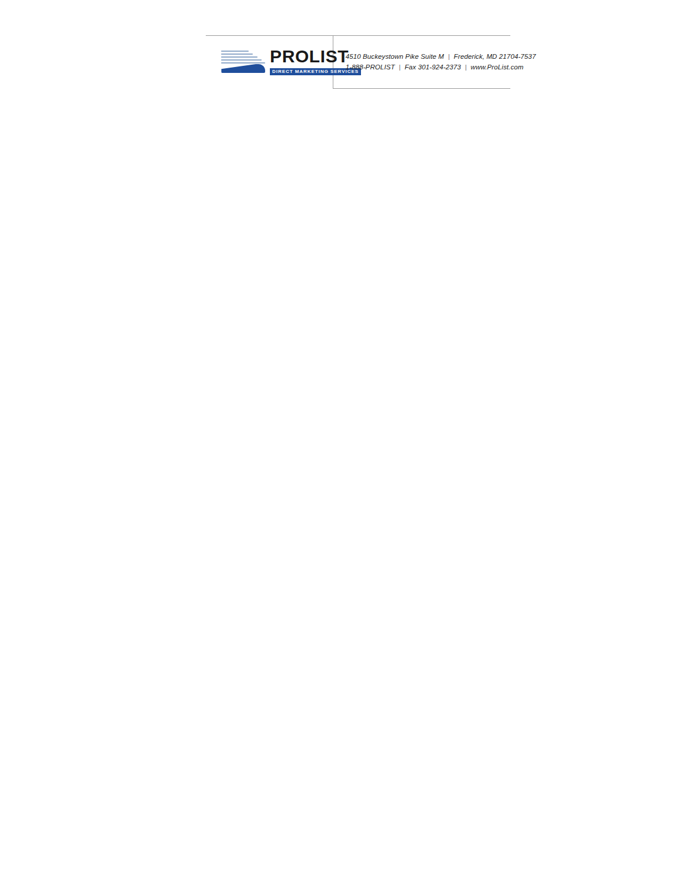PROLIST
DIRECT MARKETING SERVICES
4510 Buckeystown Pike Suite M|Frederick, MD 21704-7537
1-888-PROLIST|Fax 301-924-2373|www.ProList.com